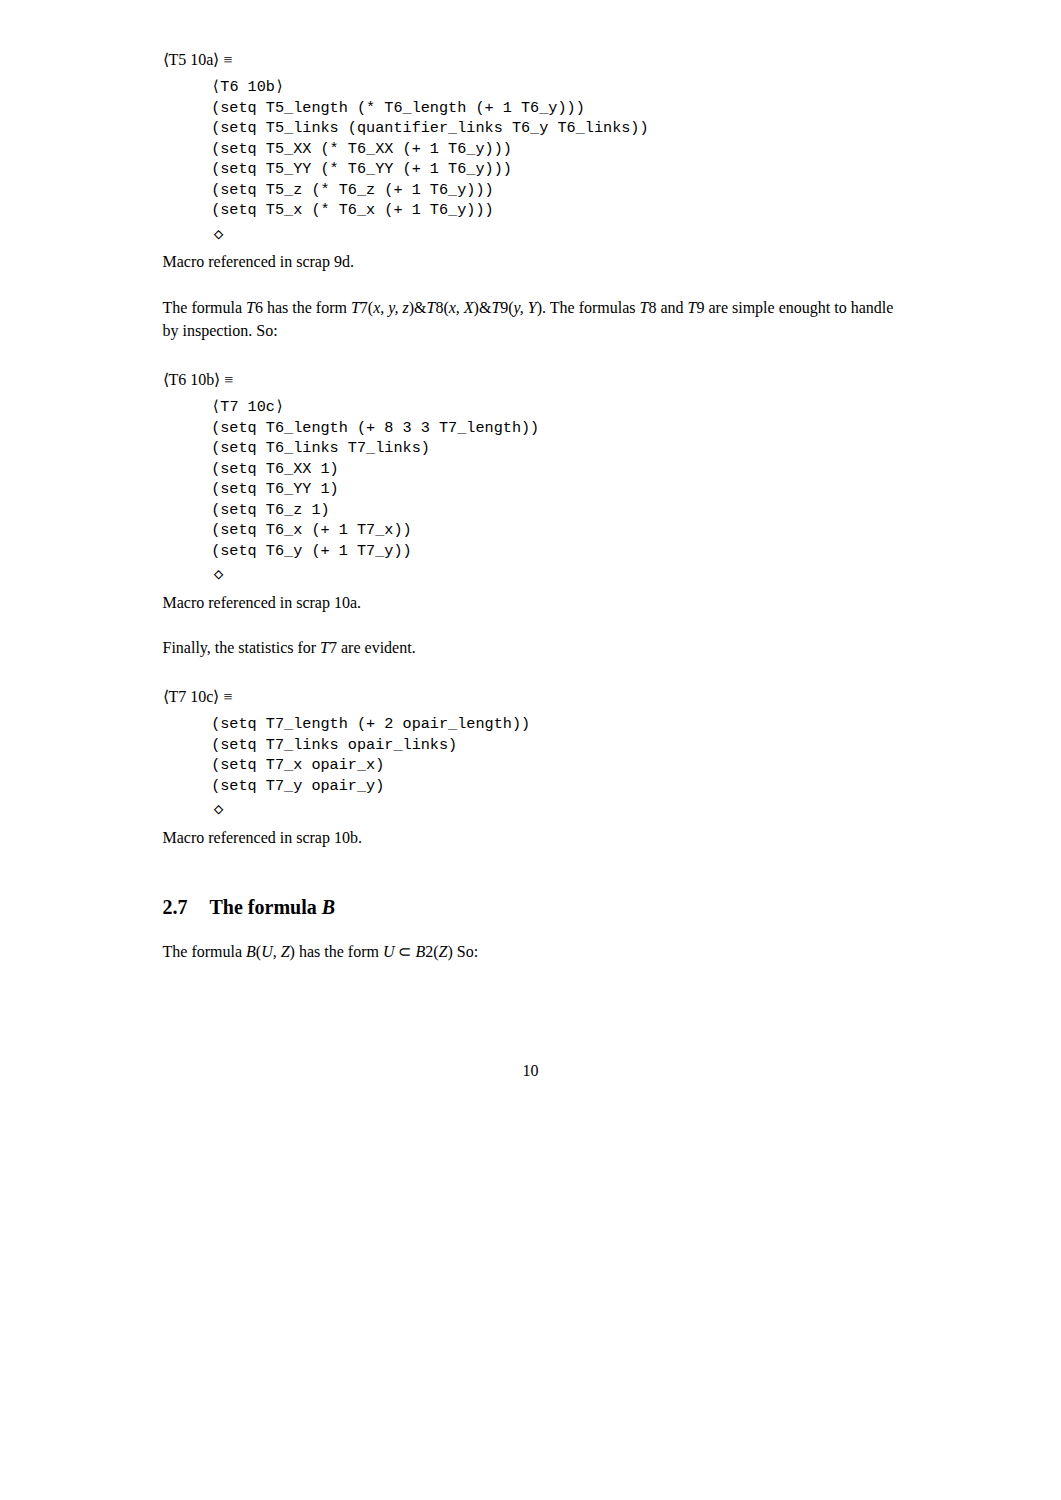⟨T5 10a⟩ ≡
⟨T6 10b⟩
(setq T5_length (* T6_length (+ 1 T6_y)))
(setq T5_links (quantifier_links T6_y T6_links))
(setq T5_XX (* T6_XX (+ 1 T6_y)))
(setq T5_YY (* T6_YY (+ 1 T6_y)))
(setq T5_z (* T6_z (+ 1 T6_y)))
(setq T5_x (* T6_x (+ 1 T6_y)))
◇
Macro referenced in scrap 9d.
The formula T6 has the form T7(x, y, z)&T8(x, X)&T9(y, Y). The formulas T8 and T9 are simple enought to handle by inspection. So:
⟨T6 10b⟩ ≡
⟨T7 10c⟩
(setq T6_length (+ 8 3 3 T7_length))
(setq T6_links T7_links)
(setq T6_XX 1)
(setq T6_YY 1)
(setq T6_z 1)
(setq T6_x (+ 1 T7_x))
(setq T6_y (+ 1 T7_y))
◇
Macro referenced in scrap 10a.
Finally, the statistics for T7 are evident.
⟨T7 10c⟩ ≡
(setq T7_length (+ 2 opair_length))
(setq T7_links opair_links)
(setq T7_x opair_x)
(setq T7_y opair_y)
◇
Macro referenced in scrap 10b.
2.7 The formula B
The formula B(U, Z) has the form U ⊂ B2(Z) So:
10